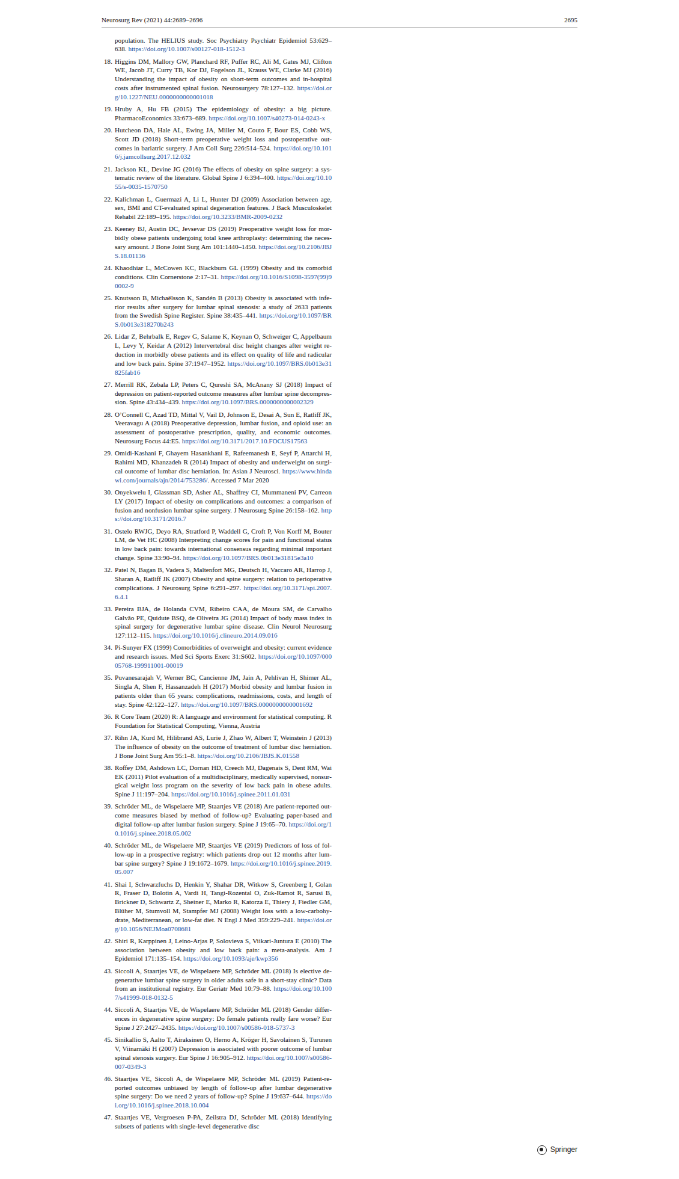Neurosurg Rev (2021) 44:2689–2696 2695
population. The HELIUS study. Soc Psychiatry Psychiatr Epidemiol 53:629–638. https://doi.org/10.1007/s00127-018-1512-3
18. Higgins DM, Mallory GW, Planchard RF, Puffer RC, Ali M, Gates MJ, Clifton WE, Jacob JT, Curry TB, Kor DJ, Fogelson JL, Krauss WE, Clarke MJ (2016) Understanding the impact of obesity on short-term outcomes and in-hospital costs after instrumented spinal fusion. Neurosurgery 78:127–132. https://doi.org/10.1227/NEU.0000000000001018
19. Hruby A, Hu FB (2015) The epidemiology of obesity: a big picture. PharmacoEconomics 33:673–689. https://doi.org/10.1007/s40273-014-0243-x
20. Hutcheon DA, Hale AL, Ewing JA, Miller M, Couto F, Bour ES, Cobb WS, Scott JD (2018) Short-term preoperative weight loss and postoperative outcomes in bariatric surgery. J Am Coll Surg 226:514–524. https://doi.org/10.1016/j.jamcollsurg.2017.12.032
21. Jackson KL, Devine JG (2016) The effects of obesity on spine surgery: a systematic review of the literature. Global Spine J 6:394–400. https://doi.org/10.1055/s-0035-1570750
22. Kalichman L, Guermazi A, Li L, Hunter DJ (2009) Association between age, sex, BMI and CT-evaluated spinal degeneration features. J Back Musculoskelet Rehabil 22:189–195. https://doi.org/10.3233/BMR-2009-0232
23. Keeney BJ, Austin DC, Jevsevar DS (2019) Preoperative weight loss for morbidly obese patients undergoing total knee arthroplasty: determining the necessary amount. J Bone Joint Surg Am 101:1440–1450. https://doi.org/10.2106/JBJS.18.01136
24. Khaodhiar L, McCowen KC, Blackburn GL (1999) Obesity and its comorbid conditions. Clin Cornerstone 2:17–31. https://doi.org/10.1016/S1098-3597(99)90002-9
25. Knutsson B, Michaëlsson K, Sandén B (2013) Obesity is associated with inferior results after surgery for lumbar spinal stenosis: a study of 2633 patients from the Swedish Spine Register. Spine 38:435–441. https://doi.org/10.1097/BRS.0b013e318270b243
26. Lidar Z, Behrbalk E, Regev G, Salame K, Keynan O, Schweiger C, Appelbaum L, Levy Y, Keidar A (2012) Intervertebral disc height changes after weight reduction in morbidly obese patients and its effect on quality of life and radicular and low back pain. Spine 37:1947–1952. https://doi.org/10.1097/BRS.0b013e31825fab16
27. Merrill RK, Zebala LP, Peters C, Qureshi SA, McAnany SJ (2018) Impact of depression on patient-reported outcome measures after lumbar spine decompression. Spine 43:434–439. https://doi.org/10.1097/BRS.0000000000002329
28. O’Connell C, Azad TD, Mittal V, Vail D, Johnson E, Desai A, Sun E, Ratliff JK, Veeravagu A (2018) Preoperative depression, lumbar fusion, and opioid use: an assessment of postoperative prescription, quality, and economic outcomes. Neurosurg Focus 44:E5. https://doi.org/10.3171/2017.10.FOCUS17563
29. Omidi-Kashani F, Ghayem Hasankhani E, Rafeemanesh E, Seyf P, Attarchi H, Rahimi MD, Khanzadeh R (2014) Impact of obesity and underweight on surgical outcome of lumbar disc herniation. In: Asian J Neurosci. https://www.hindawi.com/journals/ajn/2014/753286/. Accessed 7 Mar 2020
30. Onyekwelu I, Glassman SD, Asher AL, Shaffrey CI, Mummaneni PV, Carreon LY (2017) Impact of obesity on complications and outcomes: a comparison of fusion and nonfusion lumbar spine surgery. J Neurosurg Spine 26:158–162. https://doi.org/10.3171/2016.7
31. Ostelo RWJG, Deyo RA, Stratford P, Waddell G, Croft P, Von Korff M, Bouter LM, de Vet HC (2008) Interpreting change scores for pain and functional status in low back pain: towards international consensus regarding minimal important change. Spine 33:90–94. https://doi.org/10.1097/BRS.0b013e31815e3a10
32. Patel N, Bagan B, Vadera S, Maltenfort MG, Deutsch H, Vaccaro AR, Harrop J, Sharan A, Ratliff JK (2007) Obesity and spine surgery: relation to perioperative complications. J Neurosurg Spine 6:291–297. https://doi.org/10.3171/spi.2007.6.4.1
33. Pereira BJA, de Holanda CVM, Ribeiro CAA, de Moura SM, de Carvalho Galvão PE, Quidute BSQ, de Oliveira JG (2014) Impact of body mass index in spinal surgery for degenerative lumbar spine disease. Clin Neurol Neurosurg 127:112–115. https://doi.org/10.1016/j.clineuro.2014.09.016
34. Pi-Sunyer FX (1999) Comorbidities of overweight and obesity: current evidence and research issues. Med Sci Sports Exerc 31:S602. https://doi.org/10.1097/00005768-199911001-00019
35. Puvanesarajah V, Werner BC, Cancienne JM, Jain A, Pehlivan H, Shimer AL, Singla A, Shen F, Hassanzadeh H (2017) Morbid obesity and lumbar fusion in patients older than 65 years: complications, readmissions, costs, and length of stay. Spine 42:122–127. https://doi.org/10.1097/BRS.0000000000001692
36. R Core Team (2020) R: A language and environment for statistical computing. R Foundation for Statistical Computing, Vienna, Austria
37. Rihn JA, Kurd M, Hilibrand AS, Lurie J, Zhao W, Albert T, Weinstein J (2013) The influence of obesity on the outcome of treatment of lumbar disc herniation. J Bone Joint Surg Am 95:1–8. https://doi.org/10.2106/JBJS.K.01558
38. Roffey DM, Ashdown LC, Dornan HD, Creech MJ, Dagenais S, Dent RM, Wai EK (2011) Pilot evaluation of a multidisciplinary, medically supervised, nonsurgical weight loss program on the severity of low back pain in obese adults. Spine J 11:197–204. https://doi.org/10.1016/j.spinee.2011.01.031
39. Schröder ML, de Wispelaere MP, Staartjes VE (2018) Are patient-reported outcome measures biased by method of follow-up? Evaluating paper-based and digital follow-up after lumbar fusion surgery. Spine J 19:65–70. https://doi.org/10.1016/j.spinee.2018.05.002
40. Schröder ML, de Wispelaere MP, Staartjes VE (2019) Predictors of loss of follow-up in a prospective registry: which patients drop out 12 months after lumbar spine surgery? Spine J 19:1672–1679. https://doi.org/10.1016/j.spinee.2019.05.007
41. Shai I, Schwarzfuchs D, Henkin Y, Shahar DR, Witkow S, Greenberg I, Golan R, Fraser D, Bolotin A, Vardi H, Tangi-Rozental O, Zuk-Ramot R, Sarusi B, Brickner D, Schwartz Z, Sheiner E, Marko R, Katorza E, Thiery J, Fiedler GM, Blüher M, Stumvoll M, Stampfer MJ (2008) Weight loss with a low-carbohydrate, Mediterranean, or low-fat diet. N Engl J Med 359:229–241. https://doi.org/10.1056/NEJMoa0708681
42. Shiri R, Karppinen J, Leino-Arjas P, Solovieva S, Viikari-Juntura E (2010) The association between obesity and low back pain: a meta-analysis. Am J Epidemiol 171:135–154. https://doi.org/10.1093/aje/kwp356
43. Siccoli A, Staartjes VE, de Wispelaere MP, Schröder ML (2018) Is elective degenerative lumbar spine surgery in older adults safe in a short-stay clinic? Data from an institutional registry. Eur Geriatr Med 10:79–88. https://doi.org/10.1007/s41999-018-0132-5
44. Siccoli A, Staartjes VE, de Wispelaere MP, Schröder ML (2018) Gender differences in degenerative spine surgery: Do female patients really fare worse? Eur Spine J 27:2427–2435. https://doi.org/10.1007/s00586-018-5737-3
45. Sinikallio S, Aalto T, Airaksinen O, Herno A, Kröger H, Savolainen S, Turunen V, Viinamäki H (2007) Depression is associated with poorer outcome of lumbar spinal stenosis surgery. Eur Spine J 16:905–912. https://doi.org/10.1007/s00586-007-0349-3
46. Staartjes VE, Siccoli A, de Wispelaere MP, Schröder ML (2019) Patient-reported outcomes unbiased by length of follow-up after lumbar degenerative spine surgery: Do we need 2 years of follow-up? Spine J 19:637–644. https://doi.org/10.1016/j.spinee.2018.10.004
47. Staartjes VE, Vergroesen P-PA, Zeilstra DJ, Schröder ML (2018) Identifying subsets of patients with single-level degenerative disc
Springer